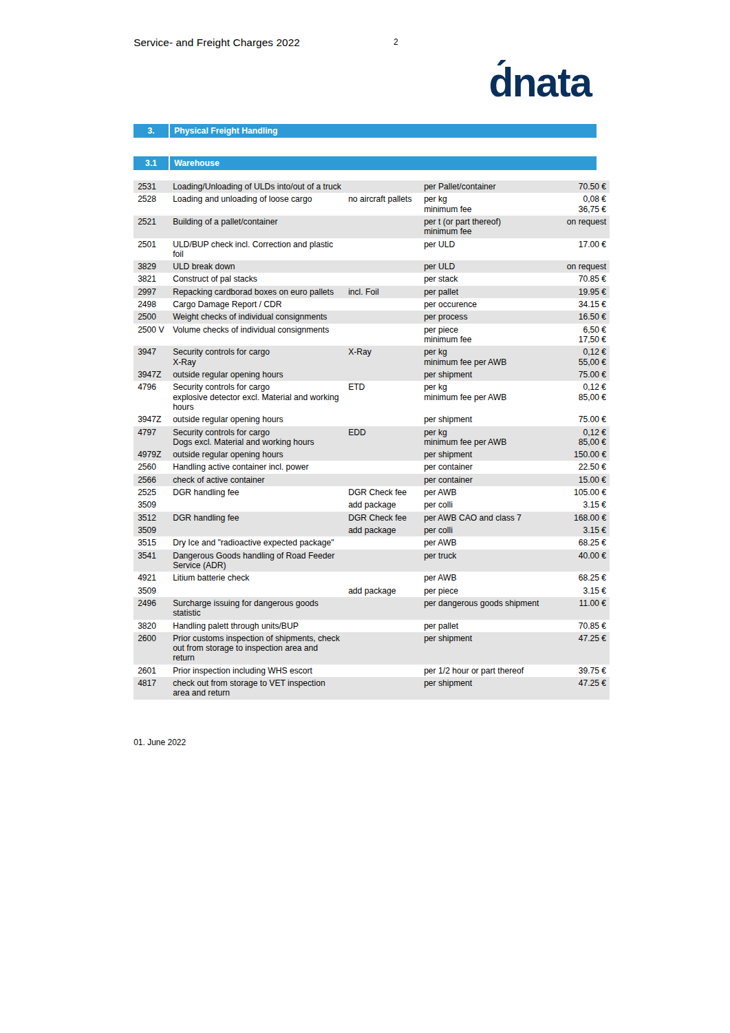Service- and Freight Charges 2022
2
d́nata
| 3. | Physical Freight Handling |
| 3.1 | Warehouse |
| 2531 | Loading/Unloading of ULDs into/out of a truck | | per Pallet/container | 70.50 € |
| 2528 | Loading and unloading of loose cargo | no aircraft pallets | per kg minimum fee | 0,08 € 36,75 € |
| 2521 | Building of a pallet/container | | per t (or part thereof) minimum fee | on request |
| 2501 | ULD/BUP check incl. Correction and plastic foil | | per ULD | 17.00 € |
| 3829 | ULD break down | | per ULD | on request |
| 3821 | Construct of pal stacks | | per stack | 70.85 € |
| 2997 | Repacking cardborad boxes on euro pallets | incl. Foil | per pallet | 19.95 € |
| 2498 | Cargo Damage Report / CDR | | per occurence | 34.15 € |
| 2500 | Weight checks of individual consignments | | per process | 16.50 € |
| 2500 V | Volume checks of individual consignments | | per piece minimum fee | 6,50 € 17,50 € |
| 3947 | Security controls for cargo X-Ray | X-Ray | per kg minimum fee per AWB | 0,12 € 55,00 € |
| 3947Z | outside regular opening hours | | per shipment | 75.00 € |
| 4796 | Security controls for cargo explosive detector excl. Material and working hours | ETD | per kg minimum fee per AWB | 0,12 € 85,00 € |
| 3947Z | outside regular opening hours | | per shipment | 75.00 € |
| 4797 | Security controls for cargo Dogs excl. Material and working hours | EDD | per kg minimum fee per AWB | 0,12 € 85,00 € |
| 4979Z | outside regular opening hours | | per shipment | 150.00 € |
| 2560 | Handling active container incl. power | | per container | 22.50 € |
| 2566 | check of active container | | per container | 15.00 € |
| 2525 | DGR handling fee | DGR Check fee | per AWB | 105.00 € |
| 3509 | | add package | per colli | 3.15 € |
| 3512 | DGR handling fee | DGR Check fee | per AWB CAO and class 7 | 168.00 € |
| 3509 | | add package | per colli | 3.15 € |
| 3515 | Dry Ice and "radioactive expected package" | | per AWB | 68.25 € |
| 3541 | Dangerous Goods handling of Road Feeder Service (ADR) | | per truck | 40.00 € |
| 4921 | Litium batterie check | | per AWB | 68.25 € |
| 3509 | | add package | per piece | 3.15 € |
| 2496 | Surcharge issuing for dangerous goods statistic | | per dangerous goods shipment | 11.00 € |
| 3820 | Handling palett through units/BUP | | per pallet | 70.85 € |
| 2600 | Prior customs inspection of shipments, check out from storage to inspection area and return | | per shipment | 47.25 € |
| 2601 | Prior inspection including WHS escort | | per 1/2 hour or part thereof | 39.75 € |
| 4817 | check out from storage to VET inspection area and return | | per shipment | 47.25 € |
01. June 2022